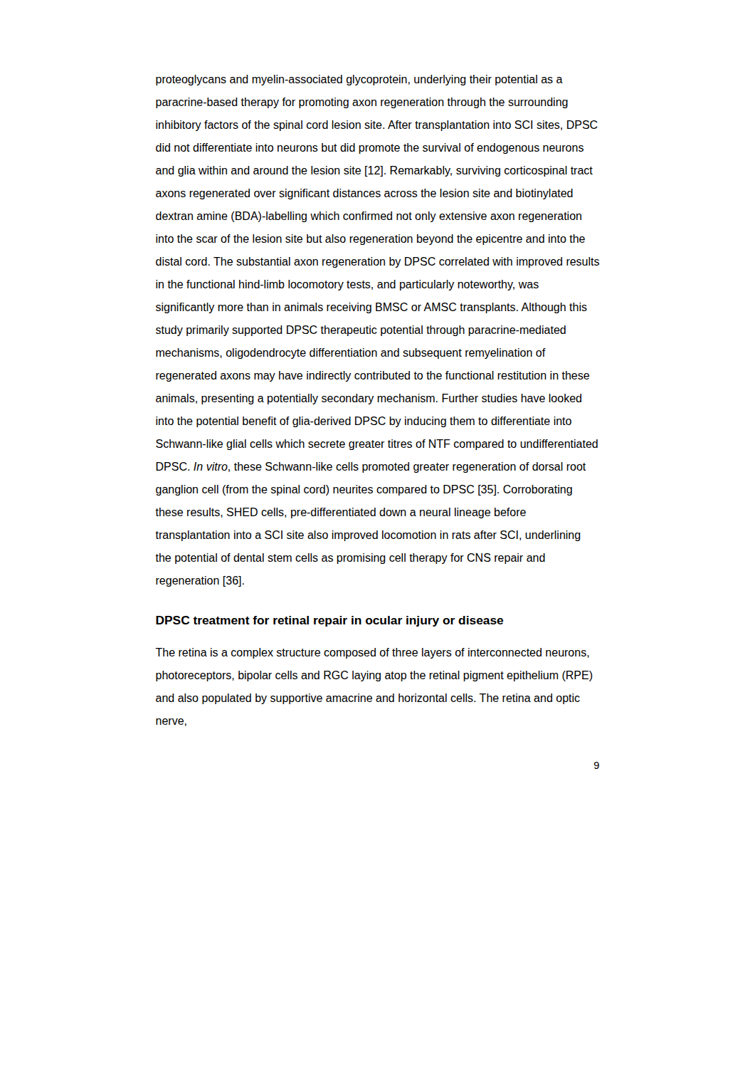proteoglycans and myelin-associated glycoprotein, underlying their potential as a paracrine-based therapy for promoting axon regeneration through the surrounding inhibitory factors of the spinal cord lesion site. After transplantation into SCI sites, DPSC did not differentiate into neurons but did promote the survival of endogenous neurons and glia within and around the lesion site [12]. Remarkably, surviving corticospinal tract axons regenerated over significant distances across the lesion site and biotinylated dextran amine (BDA)-labelling which confirmed not only extensive axon regeneration into the scar of the lesion site but also regeneration beyond the epicentre and into the distal cord. The substantial axon regeneration by DPSC correlated with improved results in the functional hind-limb locomotory tests, and particularly noteworthy, was significantly more than in animals receiving BMSC or AMSC transplants. Although this study primarily supported DPSC therapeutic potential through paracrine-mediated mechanisms, oligodendrocyte differentiation and subsequent remyelination of regenerated axons may have indirectly contributed to the functional restitution in these animals, presenting a potentially secondary mechanism. Further studies have looked into the potential benefit of glia-derived DPSC by inducing them to differentiate into Schwann-like glial cells which secrete greater titres of NTF compared to undifferentiated DPSC. In vitro, these Schwann-like cells promoted greater regeneration of dorsal root ganglion cell (from the spinal cord) neurites compared to DPSC [35]. Corroborating these results, SHED cells, pre-differentiated down a neural lineage before transplantation into a SCI site also improved locomotion in rats after SCI, underlining the potential of dental stem cells as promising cell therapy for CNS repair and regeneration [36].
DPSC treatment for retinal repair in ocular injury or disease
The retina is a complex structure composed of three layers of interconnected neurons, photoreceptors, bipolar cells and RGC laying atop the retinal pigment epithelium (RPE) and also populated by supportive amacrine and horizontal cells. The retina and optic nerve,
9